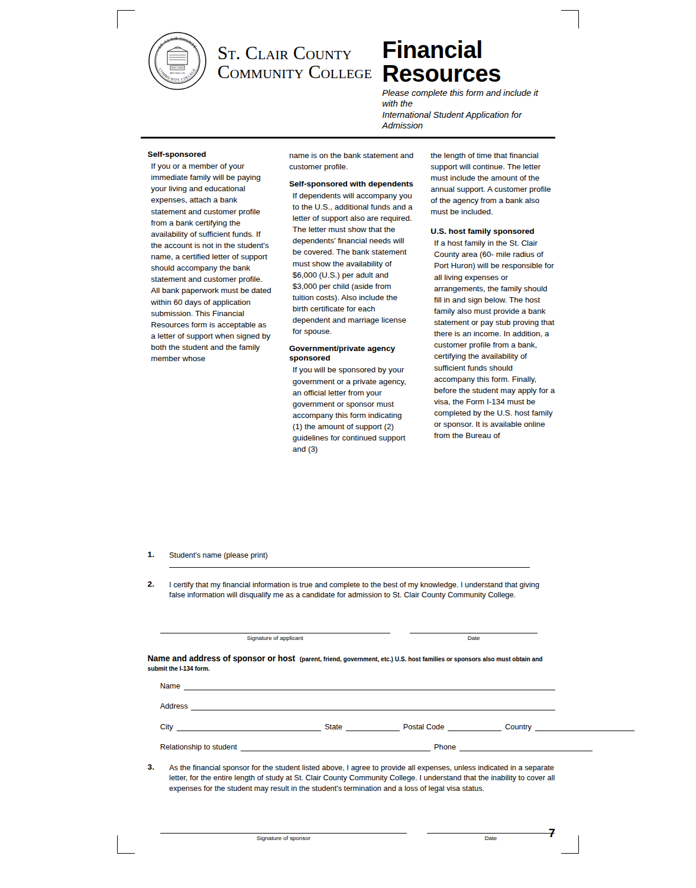ST. CLAIR COUNTY COMMUNITY COLLEGE 1923 EDUCATION MICHIGAN
St. Clair County
Community College
Financial Resources
Please complete this form and include it with the
International Student Application for Admission
Self-sponsored
If you or a member of your immediate family will be paying your living and educational expenses, attach a bank statement and customer profile from a bank certifying the availability of sufficient funds. If the account is not in the student's name, a certified letter of support should accompany the bank statement and customer profile. All bank paperwork must be dated within 60 days of application submission. This Financial Resources form is acceptable as a letter of support when signed by both the student and the family member whose
name is on the bank statement and customer profile.
Self-sponsored with dependents
If dependents will accompany you to the U.S., additional funds and a letter of support also are required. The letter must show that the dependents' financial needs will be covered. The bank statement must show the availability of $6,000 (U.S.) per adult and $3,000 per child (aside from tuition costs). Also include the birth certificate for each dependent and marriage license for spouse.
Government/private agency sponsored
If you will be sponsored by your government or a private agency, an official letter from your government or sponsor must accompany this form indicating (1) the amount of support (2) guidelines for continued support and (3)
the length of time that financial support will continue. The letter must include the amount of the annual support. A customer profile of the agency from a bank also must be included.
U.S. host family sponsored
If a host family in the St. Clair County area (60- mile radius of Port Huron) will be responsible for all living expenses or arrangements, the family should fill in and sign below. The host family also must provide a bank statement or pay stub proving that there is an income. In addition, a customer profile from a bank, certifying the availability of sufficient funds should accompany this form. Finally, before the student may apply for a visa, the Form I-134 must be completed by the U.S. host family or sponsor. It is available online from the Bureau of
1.
Student's name (please print)
2.
I certify that my financial information is true and complete to the best of my knowledge. I understand that giving false information will disqualify me as a candidate for admission to St. Clair County Community College.
Signature of applicant
Date
Name and address of sponsor or host (parent, friend, government, etc.) U.S. host families or sponsors also must obtain and submit the I-134 form.
Name
Address
City State Postal Code Country
Relationship to student Phone
3.
As the financial sponsor for the student listed above, I agree to provide all expenses, unless indicated in a separate letter, for the entire length of study at St. Clair County Community College. I understand that the inability to cover all expenses for the student may result in the student's termination and a loss of legal visa status.
Signature of sponsor
Date
7